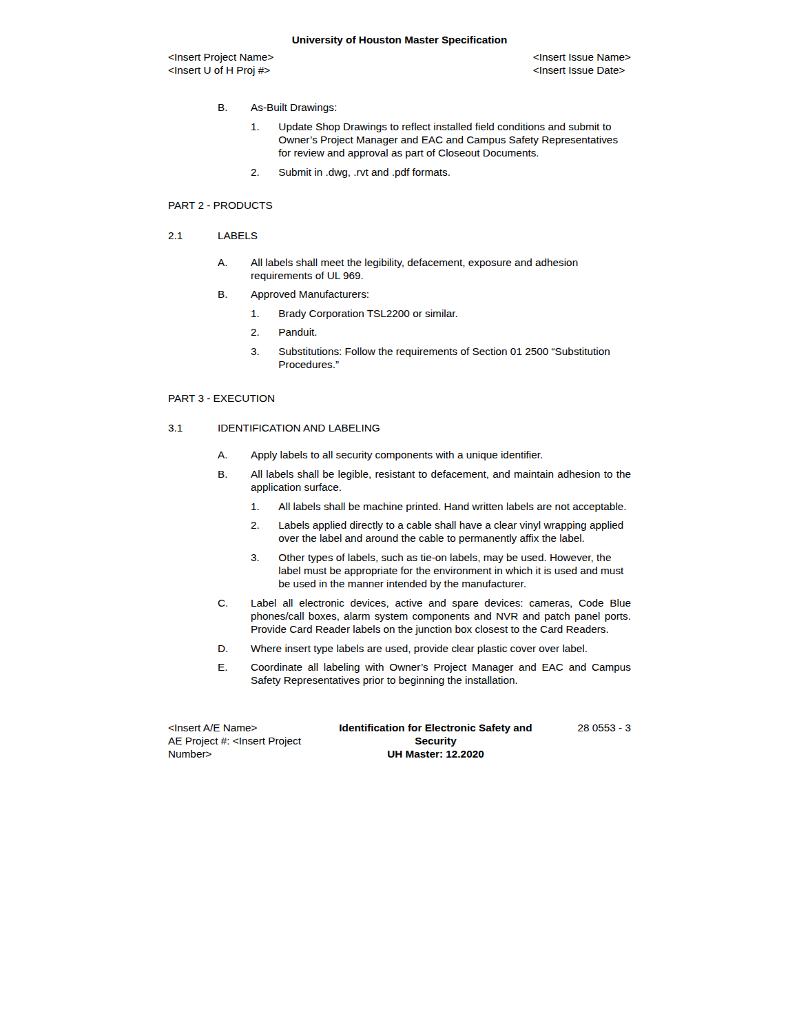University of Houston Master Specification
<Insert Project Name>
<Insert U of H Proj #>
<Insert Issue Name>
<Insert Issue Date>
B.
As-Built Drawings:
1.
Update Shop Drawings to reflect installed field conditions and submit to Owner’s Project Manager and EAC and Campus Safety Representatives for review and approval as part of Closeout Documents.
2.
Submit in .dwg, .rvt and .pdf formats.
PART 2 - PRODUCTS
2.1
LABELS
A.
All labels shall meet the legibility, defacement, exposure and adhesion requirements of UL 969.
B.
Approved Manufacturers:
1.
Brady Corporation TSL2200 or similar.
2.
Panduit.
3.
Substitutions: Follow the requirements of Section 01 2500 “Substitution Procedures.”
PART 3 - EXECUTION
3.1
IDENTIFICATION AND LABELING
A.
Apply labels to all security components with a unique identifier.
B.
All labels shall be legible, resistant to defacement, and maintain adhesion to the application surface.
1.
All labels shall be machine printed. Hand written labels are not acceptable.
2.
Labels applied directly to a cable shall have a clear vinyl wrapping applied over the label and around the cable to permanently affix the label.
3.
Other types of labels, such as tie-on labels, may be used. However, the label must be appropriate for the environment in which it is used and must be used in the manner intended by the manufacturer.
C.
Label all electronic devices, active and spare devices: cameras, Code Blue phones/call boxes, alarm system components and NVR and patch panel ports. Provide Card Reader labels on the junction box closest to the Card Readers.
D.
Where insert type labels are used, provide clear plastic cover over label.
E.
Coordinate all labeling with Owner’s Project Manager and EAC and Campus Safety Representatives prior to beginning the installation.
<Insert A/E Name>
AE Project #: <Insert Project Number>
Identification for Electronic Safety and Security
UH Master: 12.2020
28 0553 - 3